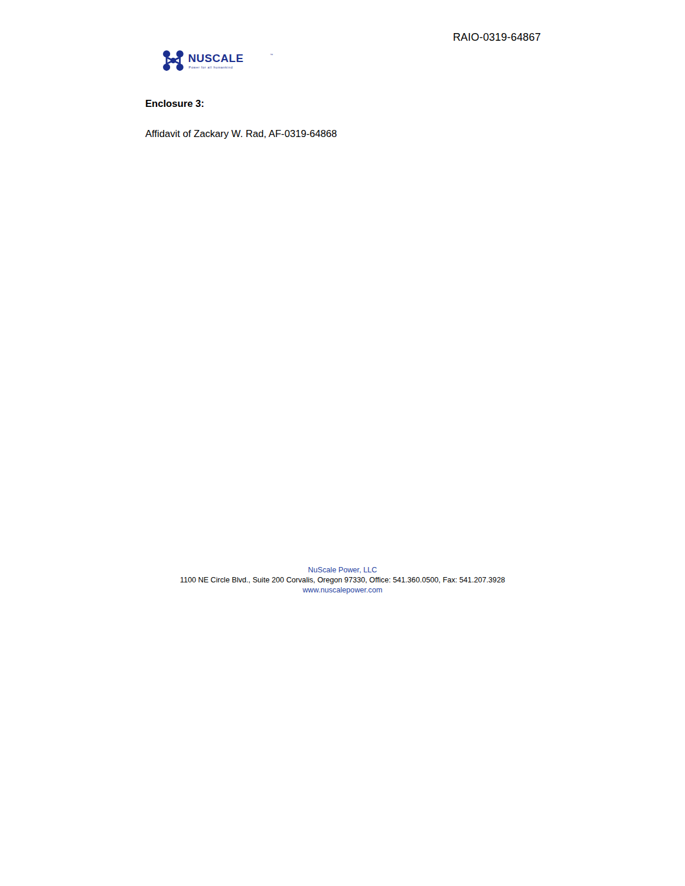RAIO-0319-64867
NuScale — Power for all humankind NUSCALE ™ Power for all humankind
Enclosure 3:
Affidavit of Zackary W. Rad, AF-0319-64868
NuScale Power, LLC
1100 NE Circle Blvd., Suite 200 Corvalis, Oregon 97330, Office: 541.360.0500, Fax: 541.207.3928
www.nuscalepower.com